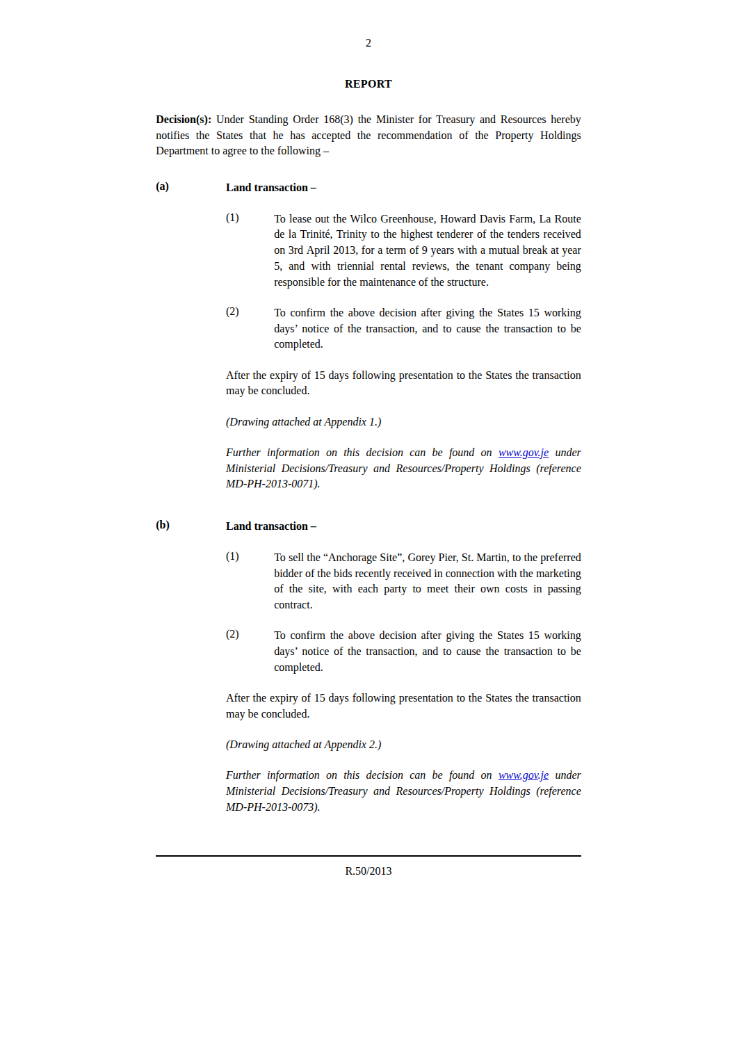2
REPORT
Decision(s): Under Standing Order 168(3) the Minister for Treasury and Resources hereby notifies the States that he has accepted the recommendation of the Property Holdings Department to agree to the following –
(a)
Land transaction –
(1)
To lease out the Wilco Greenhouse, Howard Davis Farm, La Route de la Trinité, Trinity to the highest tenderer of the tenders received on 3rd April 2013, for a term of 9 years with a mutual break at year 5, and with triennial rental reviews, the tenant company being responsible for the maintenance of the structure.
(2)
To confirm the above decision after giving the States 15 working days’ notice of the transaction, and to cause the transaction to be completed.
After the expiry of 15 days following presentation to the States the transaction may be concluded.
(Drawing attached at Appendix 1.)
Further information on this decision can be found on www.gov.je under Ministerial Decisions/Treasury and Resources/Property Holdings (reference MD-PH-2013-0071).
(b)
Land transaction –
(1)
To sell the “Anchorage Site”, Gorey Pier, St. Martin, to the preferred bidder of the bids recently received in connection with the marketing of the site, with each party to meet their own costs in passing contract.
(2)
To confirm the above decision after giving the States 15 working days’ notice of the transaction, and to cause the transaction to be completed.
After the expiry of 15 days following presentation to the States the transaction may be concluded.
(Drawing attached at Appendix 2.)
Further information on this decision can be found on www.gov.je under Ministerial Decisions/Treasury and Resources/Property Holdings (reference MD-PH-2013-0073).
R.50/2013